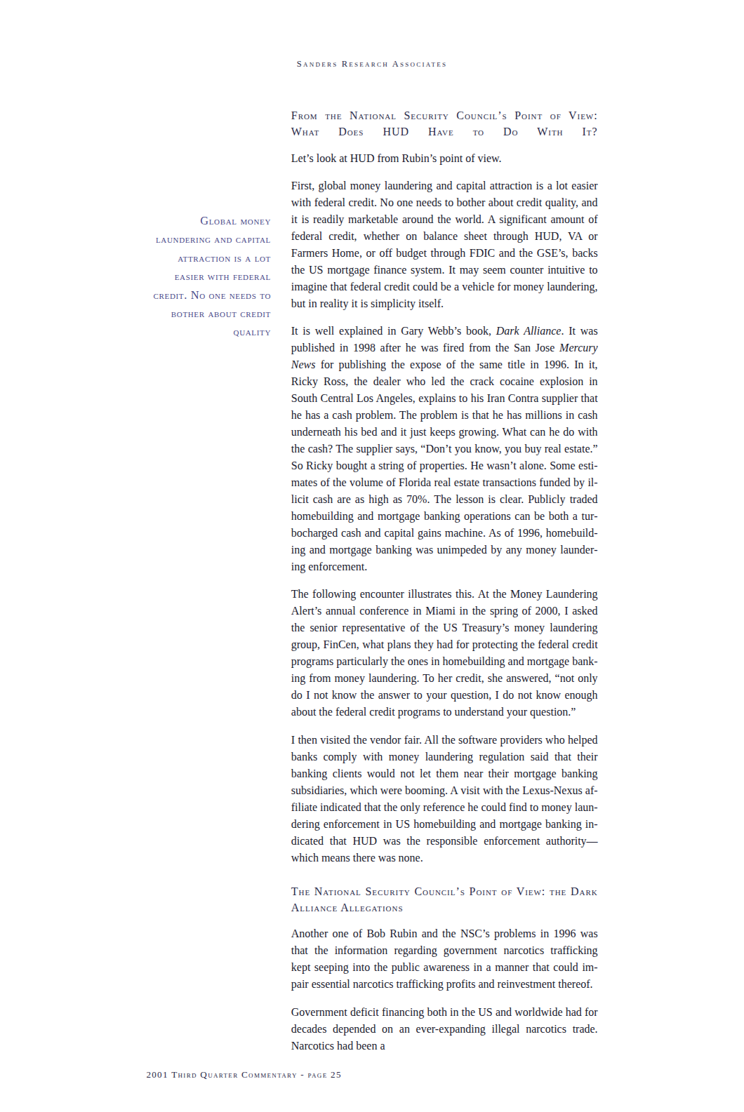Sanders Research Associates
Global money laundering and capital attraction is a lot easier with federal credit. No one needs to bother about credit quality
From the National Security Council’s Point of View: What Does HUD Have to Do With It?
Let’s look at HUD from Rubin’s point of view.
First, global money laundering and capital attraction is a lot easier with federal credit. No one needs to bother about credit quality, and it is readily marketable around the world. A significant amount of federal credit, whether on balance sheet through HUD, VA or Farmers Home, or off budget through FDIC and the GSE’s, backs the US mortgage finance system. It may seem counter intuitive to imagine that federal credit could be a vehicle for money laundering, but in reality it is simplicity itself.
It is well explained in Gary Webb’s book, Dark Alliance. It was published in 1998 after he was fired from the San Jose Mercury News for publishing the expose of the same title in 1996. In it, Ricky Ross, the dealer who led the crack cocaine explosion in South Central Los Angeles, explains to his Iran Contra supplier that he has a cash problem. The problem is that he has millions in cash underneath his bed and it just keeps growing. What can he do with the cash? The supplier says, “Don’t you know, you buy real estate.” So Ricky bought a string of properties. He wasn’t alone. Some estimates of the volume of Florida real estate transactions funded by illicit cash are as high as 70%. The lesson is clear. Publicly traded homebuilding and mortgage banking operations can be both a turbocharged cash and capital gains machine. As of 1996, homebuilding and mortgage banking was unimpeded by any money laundering enforcement.
The following encounter illustrates this. At the Money Laundering Alert’s annual conference in Miami in the spring of 2000, I asked the senior representative of the US Treasury’s money laundering group, FinCen, what plans they had for protecting the federal credit programs particularly the ones in homebuilding and mortgage banking from money laundering. To her credit, she answered, “not only do I not know the answer to your question, I do not know enough about the federal credit programs to understand your question.”
I then visited the vendor fair. All the software providers who helped banks comply with money laundering regulation said that their banking clients would not let them near their mortgage banking subsidiaries, which were booming. A visit with the Lexus-Nexus affiliate indicated that the only reference he could find to money laundering enforcement in US homebuilding and mortgage banking indicated that HUD was the responsible enforcement authority—which means there was none.
The National Security Council’s Point of View: the Dark Alliance Allegations
Another one of Bob Rubin and the NSC’s problems in 1996 was that the information regarding government narcotics trafficking kept seeping into the public awareness in a manner that could impair essential narcotics trafficking profits and reinvestment thereof.
Government deficit financing both in the US and worldwide had for decades depended on an ever-expanding illegal narcotics trade. Narcotics had been a
2001 Third Quarter Commentary - page 25